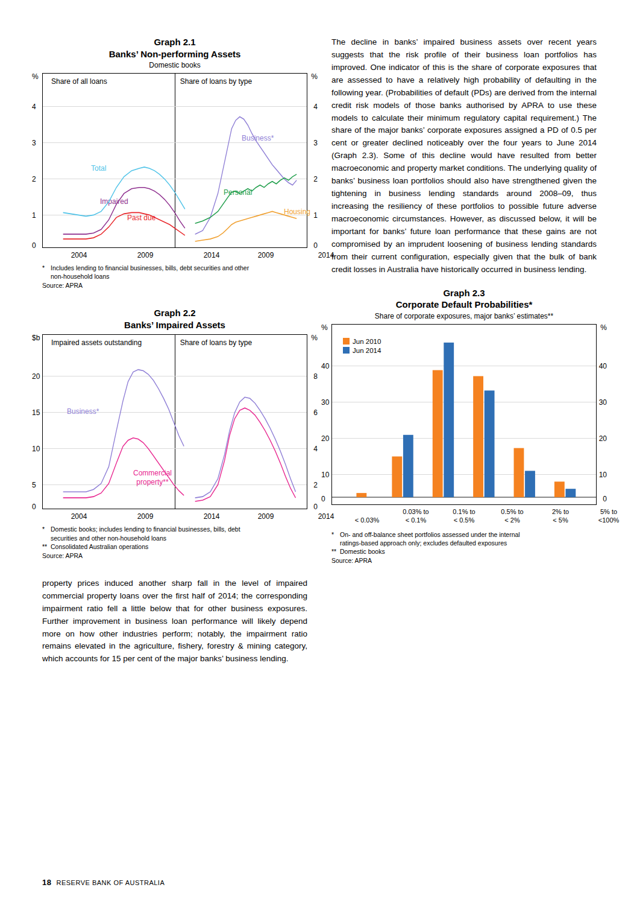Graph 2.1
Banks’ Non-performing Assets
Domestic books
% % Share of all loans Share of loans by type 4 3 2 1 0 4 3 2 1 0
2004 2009 2014 2009 2014 Total Impaired Past due Business* Personal Housing
*Includes lending to financial businesses, bills, debt securities and other
non-household loans
Source: APRA
Graph 2.2
Banks’ Impaired Assets
$b % Impaired assets outstanding Share of loans by type 20 15 10 5 0 8 6 4 2 0
2004 2009 2014 2009 2014 Business* Commercial
property**
*Domestic books; includes lending to financial businesses, bills, debt
securities and other non-household loans
**Consolidated Australian operations
Source: APRA
property prices induced another sharp fall in the level of impaired commercial property loans over the first half of 2014; the corresponding impairment ratio fell a little below that for other business exposures. Further improvement in business loan performance will likely depend more on how other industries perform; notably, the impairment ratio remains elevated in the agriculture, fishery, forestry & mining category, which accounts for 15 per cent of the major banks’ business lending.
The decline in banks’ impaired business assets over recent years suggests that the risk profile of their business loan portfolios has improved. One indicator of this is the share of corporate exposures that are assessed to have a relatively high probability of defaulting in the following year. (Probabilities of default (PDs) are derived from the internal credit risk models of those banks authorised by APRA to use these models to calculate their minimum regulatory capital requirement.) The share of the major banks’ corporate exposures assigned a PD of 0.5 per cent or greater declined noticeably over the four years to June 2014 (Graph 2.3). Some of this decline would have resulted from better macroeconomic and property market conditions. The underlying quality of banks’ business loan portfolios should also have strengthened given the tightening in business lending standards around 2008–09, thus increasing the resiliency of these portfolios to possible future adverse macroeconomic circumstances. However, as discussed below, it will be important for banks’ future loan performance that these gains are not compromised by an imprudent loosening of business lending standards from their current configuration, especially given that the bulk of bank credit losses in Australia have historically occurred in business lending.
Graph 2.3
Corporate Default Probabilities*
Share of corporate exposures, major banks’ estimates**
% %
Jun 2010
Jun 2014
40 30 20 10 0 40 30 20 10 0
< 0.03% 0.03% to
< 0.1% 0.1% to
< 0.5% 0.5% to
< 2% 2% to
< 5% 5% to
<100%
*On- and off-balance sheet portfolios assessed under the internal
ratings-based approach only; excludes defaulted exposures
**Domestic books
Source: APRA
18 RESERVE BANK OF AUSTRALIA